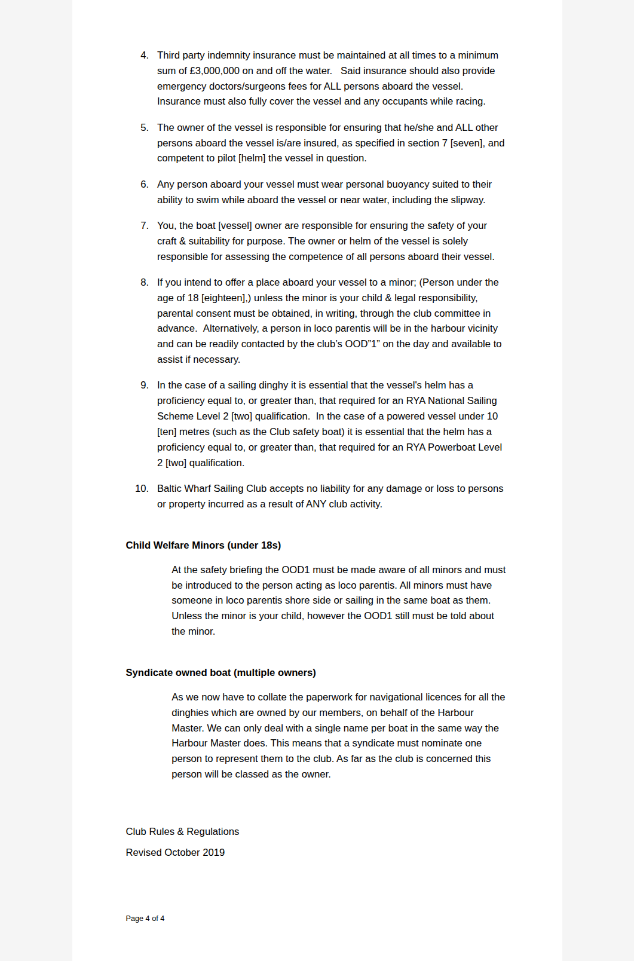Third party indemnity insurance must be maintained at all times to a minimum sum of £3,000,000 on and off the water. Said insurance should also provide emergency doctors/surgeons fees for ALL persons aboard the vessel. Insurance must also fully cover the vessel and any occupants while racing.
The owner of the vessel is responsible for ensuring that he/she and ALL other persons aboard the vessel is/are insured, as specified in section 7 [seven], and competent to pilot [helm] the vessel in question.
Any person aboard your vessel must wear personal buoyancy suited to their ability to swim while aboard the vessel or near water, including the slipway.
You, the boat [vessel] owner are responsible for ensuring the safety of your craft & suitability for purpose. The owner or helm of the vessel is solely responsible for assessing the competence of all persons aboard their vessel.
If you intend to offer a place aboard your vessel to a minor; (Person under the age of 18 [eighteen],) unless the minor is your child & legal responsibility, parental consent must be obtained, in writing, through the club committee in advance. Alternatively, a person in loco parentis will be in the harbour vicinity and can be readily contacted by the club’s OOD”1” on the day and available to assist if necessary.
In the case of a sailing dinghy it is essential that the vessel's helm has a proficiency equal to, or greater than, that required for an RYA National Sailing Scheme Level 2 [two] qualification. In the case of a powered vessel under 10 [ten] metres (such as the Club safety boat) it is essential that the helm has a proficiency equal to, or greater than, that required for an RYA Powerboat Level 2 [two] qualification.
Baltic Wharf Sailing Club accepts no liability for any damage or loss to persons or property incurred as a result of ANY club activity.
Child Welfare Minors (under 18s)
At the safety briefing the OOD1 must be made aware of all minors and must be introduced to the person acting as loco parentis. All minors must have someone in loco parentis shore side or sailing in the same boat as them. Unless the minor is your child, however the OOD1 still must be told about the minor.
Syndicate owned boat (multiple owners)
As we now have to collate the paperwork for navigational licences for all the dinghies which are owned by our members, on behalf of the Harbour Master. We can only deal with a single name per boat in the same way the Harbour Master does. This means that a syndicate must nominate one person to represent them to the club. As far as the club is concerned this person will be classed as the owner.
Club Rules & Regulations
Revised October 2019
Page 4 of 4